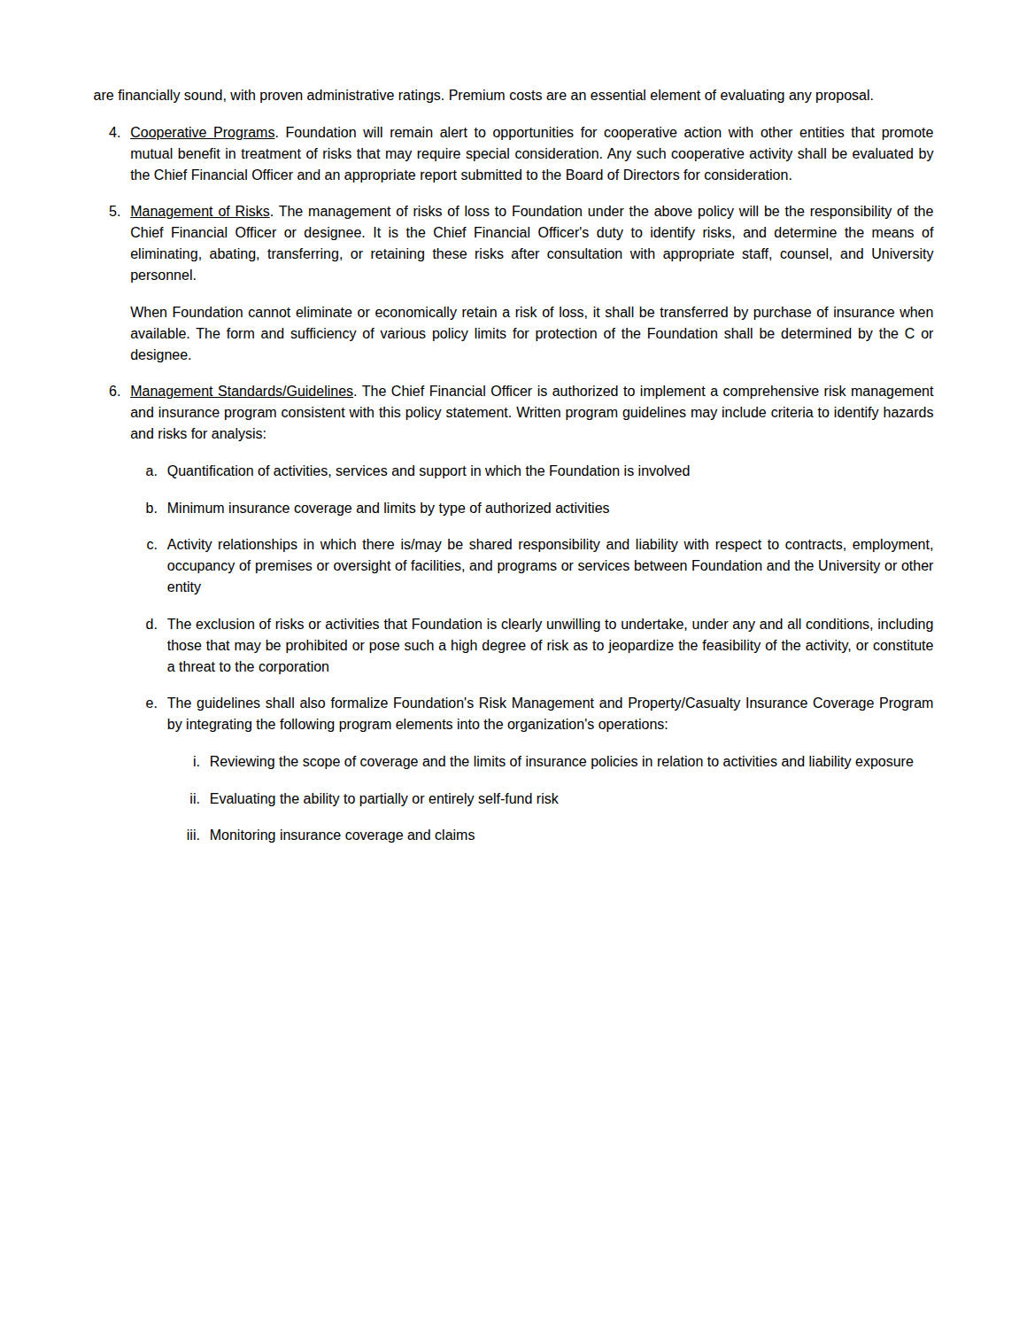are financially sound, with proven administrative ratings. Premium costs are an essential element of evaluating any proposal.
Cooperative Programs. Foundation will remain alert to opportunities for cooperative action with other entities that promote mutual benefit in treatment of risks that may require special consideration. Any such cooperative activity shall be evaluated by the Chief Financial Officer and an appropriate report submitted to the Board of Directors for consideration.
Management of Risks. The management of risks of loss to Foundation under the above policy will be the responsibility of the Chief Financial Officer or designee. It is the Chief Financial Officer's duty to identify risks, and determine the means of eliminating, abating, transferring, or retaining these risks after consultation with appropriate staff, counsel, and University personnel.
When Foundation cannot eliminate or economically retain a risk of loss, it shall be transferred by purchase of insurance when available. The form and sufficiency of various policy limits for protection of the Foundation shall be determined by the C or designee.
Management Standards/Guidelines. The Chief Financial Officer is authorized to implement a comprehensive risk management and insurance program consistent with this policy statement. Written program guidelines may include criteria to identify hazards and risks for analysis:
Quantification of activities, services and support in which the Foundation is involved
Minimum insurance coverage and limits by type of authorized activities
Activity relationships in which there is/may be shared responsibility and liability with respect to contracts, employment, occupancy of premises or oversight of facilities, and programs or services between Foundation and the University or other entity
The exclusion of risks or activities that Foundation is clearly unwilling to undertake, under any and all conditions, including those that may be prohibited or pose such a high degree of risk as to jeopardize the feasibility of the activity, or constitute a threat to the corporation
The guidelines shall also formalize Foundation's Risk Management and Property/Casualty Insurance Coverage Program by integrating the following program elements into the organization's operations:
Reviewing the scope of coverage and the limits of insurance policies in relation to activities and liability exposure
Evaluating the ability to partially or entirely self-fund risk
Monitoring insurance coverage and claims